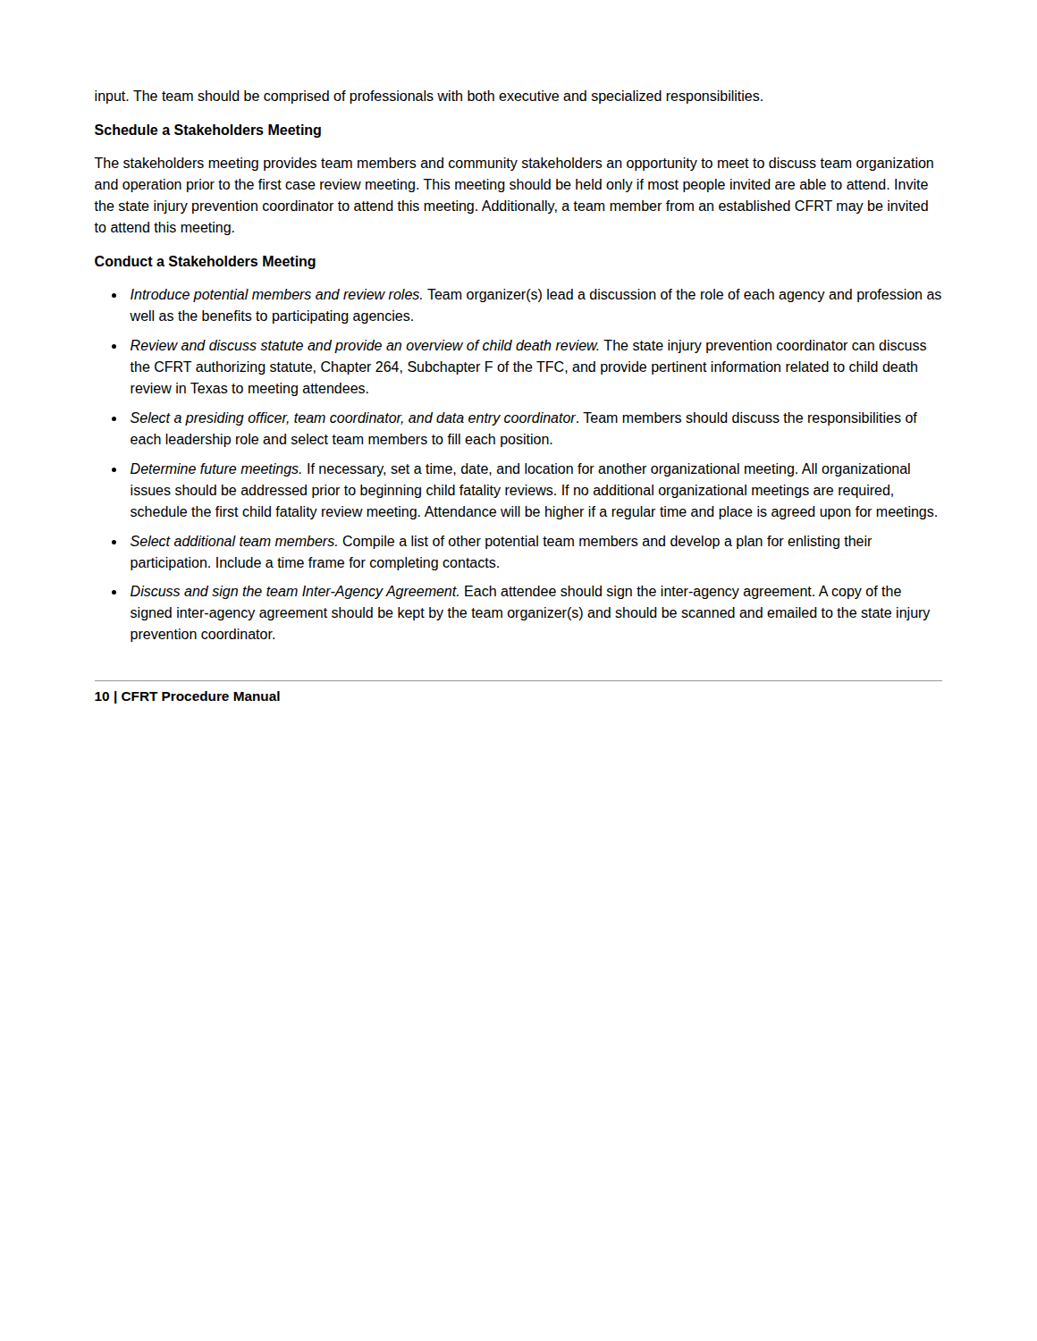input. The team should be comprised of professionals with both executive and specialized responsibilities.
Schedule a Stakeholders Meeting
The stakeholders meeting provides team members and community stakeholders an opportunity to meet to discuss team organization and operation prior to the first case review meeting. This meeting should be held only if most people invited are able to attend. Invite the state injury prevention coordinator to attend this meeting. Additionally, a team member from an established CFRT may be invited to attend this meeting.
Conduct a Stakeholders Meeting
Introduce potential members and review roles. Team organizer(s) lead a discussion of the role of each agency and profession as well as the benefits to participating agencies.
Review and discuss statute and provide an overview of child death review. The state injury prevention coordinator can discuss the CFRT authorizing statute, Chapter 264, Subchapter F of the TFC, and provide pertinent information related to child death review in Texas to meeting attendees.
Select a presiding officer, team coordinator, and data entry coordinator. Team members should discuss the responsibilities of each leadership role and select team members to fill each position.
Determine future meetings. If necessary, set a time, date, and location for another organizational meeting. All organizational issues should be addressed prior to beginning child fatality reviews. If no additional organizational meetings are required, schedule the first child fatality review meeting. Attendance will be higher if a regular time and place is agreed upon for meetings.
Select additional team members. Compile a list of other potential team members and develop a plan for enlisting their participation. Include a time frame for completing contacts.
Discuss and sign the team Inter-Agency Agreement. Each attendee should sign the inter-agency agreement. A copy of the signed inter-agency agreement should be kept by the team organizer(s) and should be scanned and emailed to the state injury prevention coordinator.
10 | CFRT Procedure Manual